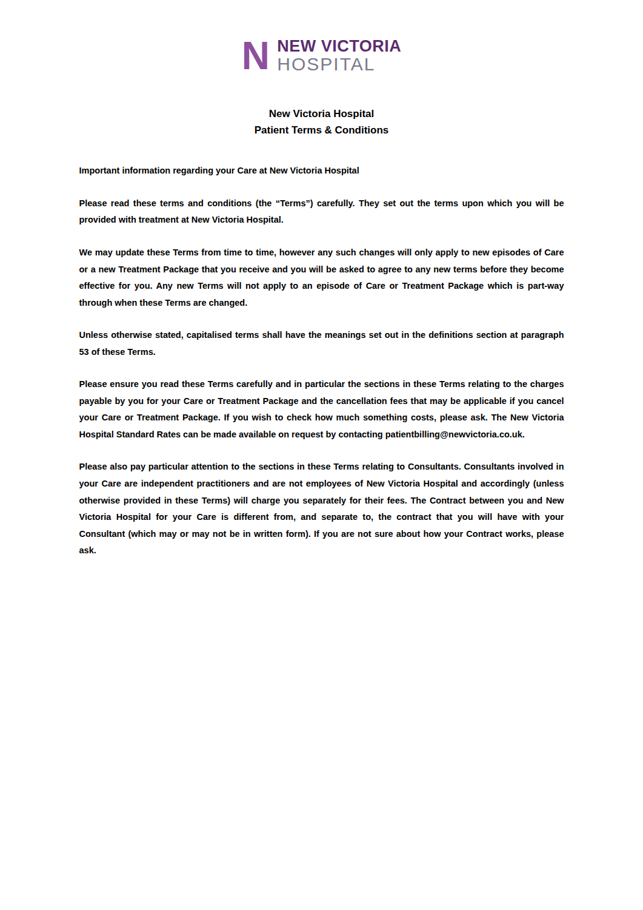N NEW VICTORIA
HOSPITAL
New Victoria Hospital
Patient Terms & Conditions
Important information regarding your Care at New Victoria Hospital
Please read these terms and conditions (the “Terms”) carefully. They set out the terms upon which you will be provided with treatment at New Victoria Hospital.
We may update these Terms from time to time, however any such changes will only apply to new episodes of Care or a new Treatment Package that you receive and you will be asked to agree to any new terms before they become effective for you. Any new Terms will not apply to an episode of Care or Treatment Package which is part-way through when these Terms are changed.
Unless otherwise stated, capitalised terms shall have the meanings set out in the definitions section at paragraph 53 of these Terms.
Please ensure you read these Terms carefully and in particular the sections in these Terms relating to the charges payable by you for your Care or Treatment Package and the cancellation fees that may be applicable if you cancel your Care or Treatment Package. If you wish to check how much something costs, please ask. The New Victoria Hospital Standard Rates can be made available on request by contacting patientbilling@newvictoria.co.uk.
Please also pay particular attention to the sections in these Terms relating to Consultants. Consultants involved in your Care are independent practitioners and are not employees of New Victoria Hospital and accordingly (unless otherwise provided in these Terms) will charge you separately for their fees. The Contract between you and New Victoria Hospital for your Care is different from, and separate to, the contract that you will have with your Consultant (which may or may not be in written form). If you are not sure about how your Contract works, please ask.